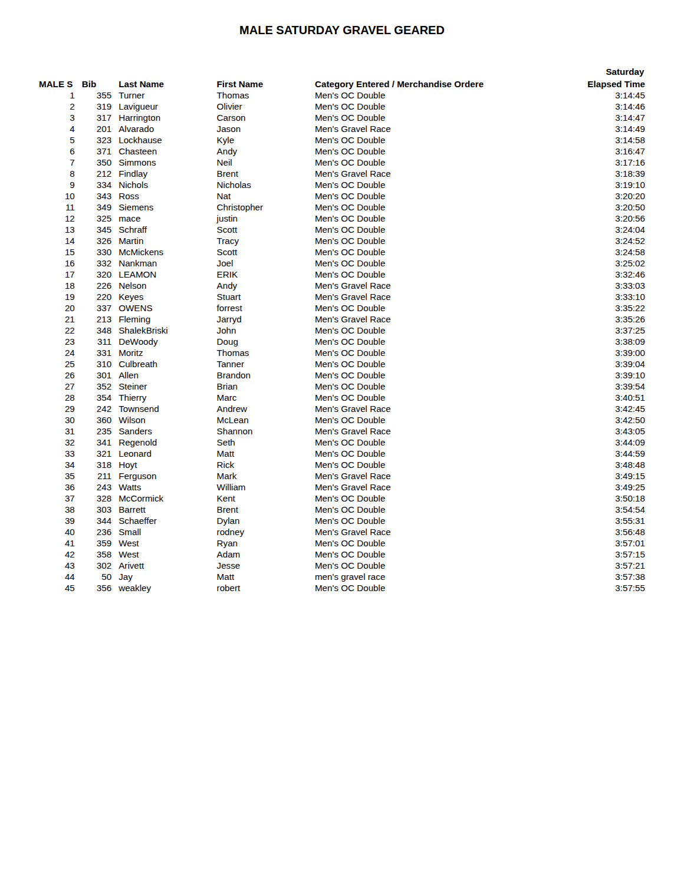MALE SATURDAY GRAVEL GEARED
Saturday
| MALE S | Bib | Last Name | First Name | Category Entered / Merchandise Ordere | Elapsed Time |
| --- | --- | --- | --- | --- | --- |
| 1 | 355 | Turner | Thomas | Men's OC Double | 3:14:45 |
| 2 | 319 | Lavigueur | Olivier | Men's OC Double | 3:14:46 |
| 3 | 317 | Harrington | Carson | Men's OC Double | 3:14:47 |
| 4 | 201 | Alvarado | Jason | Men's Gravel Race | 3:14:49 |
| 5 | 323 | Lockhause | Kyle | Men's OC Double | 3:14:58 |
| 6 | 371 | Chasteen | Andy | Men's OC Double | 3:16:47 |
| 7 | 350 | Simmons | Neil | Men's OC Double | 3:17:16 |
| 8 | 212 | Findlay | Brent | Men's Gravel Race | 3:18:39 |
| 9 | 334 | Nichols | Nicholas | Men's OC Double | 3:19:10 |
| 10 | 343 | Ross | Nat | Men's OC Double | 3:20:20 |
| 11 | 349 | Siemens | Christopher | Men's OC Double | 3:20:50 |
| 12 | 325 | mace | justin | Men's OC Double | 3:20:56 |
| 13 | 345 | Schraff | Scott | Men's OC Double | 3:24:04 |
| 14 | 326 | Martin | Tracy | Men's OC Double | 3:24:52 |
| 15 | 330 | McMickens | Scott | Men's OC Double | 3:24:58 |
| 16 | 332 | Nankman | Joel | Men's OC Double | 3:25:02 |
| 17 | 320 | LEAMON | ERIK | Men's OC Double | 3:32:46 |
| 18 | 226 | Nelson | Andy | Men's Gravel Race | 3:33:03 |
| 19 | 220 | Keyes | Stuart | Men's Gravel Race | 3:33:10 |
| 20 | 337 | OWENS | forrest | Men's OC Double | 3:35:22 |
| 21 | 213 | Fleming | Jarryd | Men's Gravel Race | 3:35:26 |
| 22 | 348 | ShalekBriski | John | Men's OC Double | 3:37:25 |
| 23 | 311 | DeWoody | Doug | Men's OC Double | 3:38:09 |
| 24 | 331 | Moritz | Thomas | Men's OC Double | 3:39:00 |
| 25 | 310 | Culbreath | Tanner | Men's OC Double | 3:39:04 |
| 26 | 301 | Allen | Brandon | Men's OC Double | 3:39:10 |
| 27 | 352 | Steiner | Brian | Men's OC Double | 3:39:54 |
| 28 | 354 | Thierry | Marc | Men's OC Double | 3:40:51 |
| 29 | 242 | Townsend | Andrew | Men's Gravel Race | 3:42:45 |
| 30 | 360 | Wilson | McLean | Men's OC Double | 3:42:50 |
| 31 | 235 | Sanders | Shannon | Men's Gravel Race | 3:43:05 |
| 32 | 341 | Regenold | Seth | Men's OC Double | 3:44:09 |
| 33 | 321 | Leonard | Matt | Men's OC Double | 3:44:59 |
| 34 | 318 | Hoyt | Rick | Men's OC Double | 3:48:48 |
| 35 | 211 | Ferguson | Mark | Men's Gravel Race | 3:49:15 |
| 36 | 243 | Watts | William | Men's Gravel Race | 3:49:25 |
| 37 | 328 | McCormick | Kent | Men's OC Double | 3:50:18 |
| 38 | 303 | Barrett | Brent | Men's OC Double | 3:54:54 |
| 39 | 344 | Schaeffer | Dylan | Men's OC Double | 3:55:31 |
| 40 | 236 | Small | rodney | Men's Gravel Race | 3:56:48 |
| 41 | 359 | West | Ryan | Men's OC Double | 3:57:01 |
| 42 | 358 | West | Adam | Men's OC Double | 3:57:15 |
| 43 | 302 | Arivett | Jesse | Men's OC Double | 3:57:21 |
| 44 | 50 | Jay | Matt | men's gravel race | 3:57:38 |
| 45 | 356 | weakley | robert | Men's OC Double | 3:57:55 |